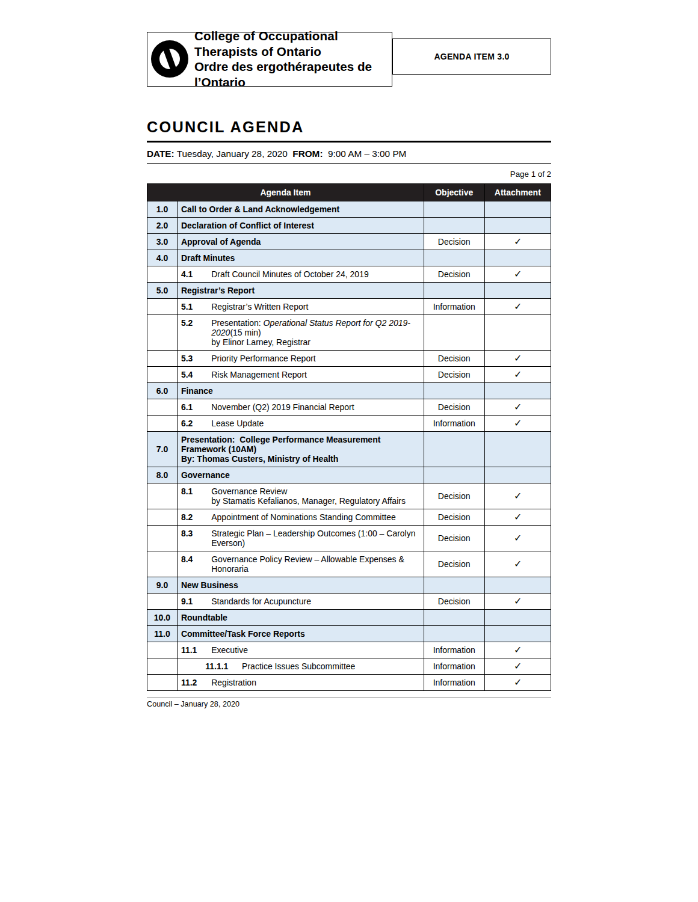College of Occupational Therapists of Ontario
Ordre des ergothérapeutes de l’Ontario
AGENDA ITEM 3.0
COUNCIL AGENDA
DATE: Tuesday, January 28, 2020 FROM: 9:00 AM – 3:00 PM
Page 1 of 2
| Agenda Item | Objective | Attachment |
| --- | --- | --- |
| 1.0 | Call to Order & Land Acknowledgement | | |
| 2.0 | Declaration of Conflict of Interest | | |
| 3.0 | Approval of Agenda | Decision | ✓ |
| 4.0 | Draft Minutes | | |
| | 4.1 Draft Council Minutes of October 24, 2019 | Decision | ✓ |
| 5.0 | Registrar’s Report | | |
| | 5.1 Registrar’s Written Report | Information | ✓ |
| | 5.2 Presentation: Operational Status Report for Q2 2019-2020 (15 min) by Elinor Larney, Registrar | | |
| | 5.3 Priority Performance Report | Decision | ✓ |
| | 5.4 Risk Management Report | Decision | ✓ |
| 6.0 | Finance | | |
| | 6.1 November (Q2) 2019 Financial Report | Decision | ✓ |
| | 6.2 Lease Update | Information | ✓ |
| 7.0 | Presentation: College Performance Measurement Framework (10AM) By: Thomas Custers, Ministry of Health | | |
| 8.0 | Governance | | |
| | 8.1 Governance Review by Stamatis Kefalianos, Manager, Regulatory Affairs | Decision | ✓ |
| | 8.2 Appointment of Nominations Standing Committee | Decision | ✓ |
| | 8.3 Strategic Plan – Leadership Outcomes (1:00 – Carolyn Everson) | Decision | ✓ |
| | 8.4 Governance Policy Review – Allowable Expenses & Honoraria | Decision | ✓ |
| 9.0 | New Business | | |
| | 9.1 Standards for Acupuncture | Decision | ✓ |
| 10.0 | Roundtable | | |
| 11.0 | Committee/Task Force Reports | | |
| | 11.1 Executive | Information | ✓ |
| | 11.1.1 Practice Issues Subcommittee | Information | ✓ |
| | 11.2 Registration | Information | ✓ |
Council – January 28, 2020